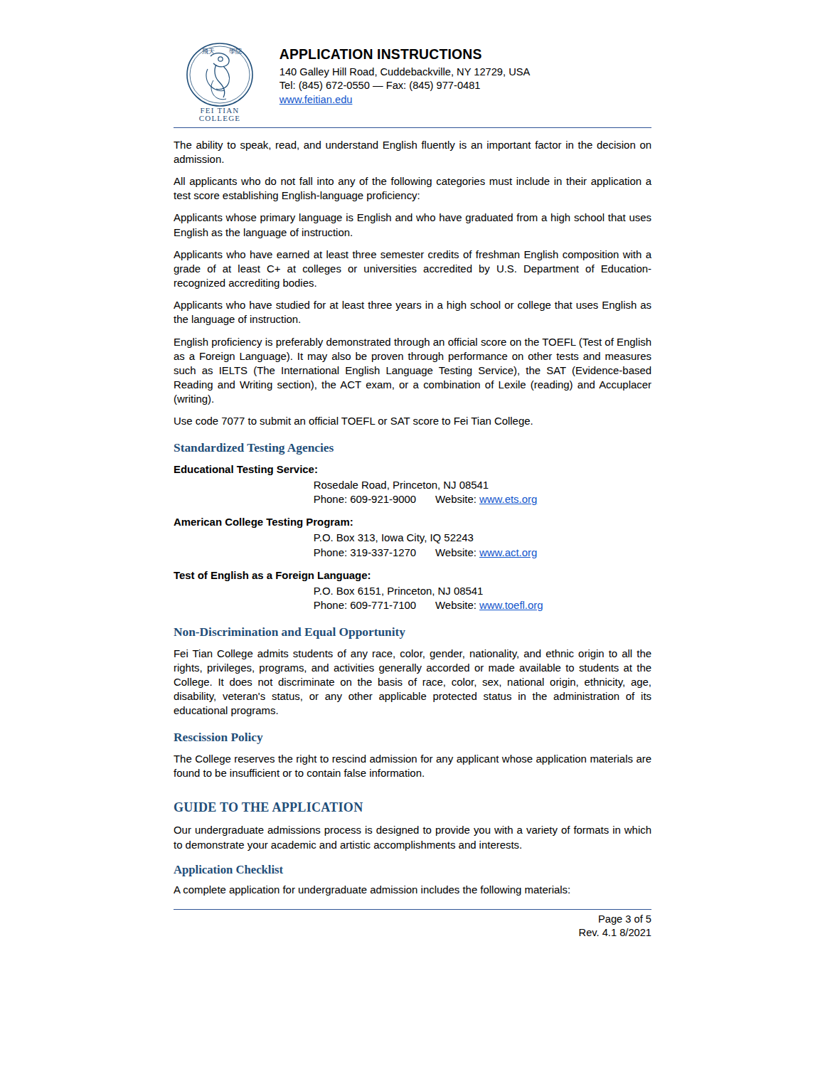飛天 學院 FEI TIAN COLLEGE
APPLICATION INSTRUCTIONS
140 Galley Hill Road, Cuddebackville, NY 12729, USA
Tel: (845) 672-0550 — Fax: (845) 977-0481
www.feitian.edu
The ability to speak, read, and understand English fluently is an important factor in the decision on admission.
All applicants who do not fall into any of the following categories must include in their application a test score establishing English-language proficiency:
Applicants whose primary language is English and who have graduated from a high school that uses English as the language of instruction.
Applicants who have earned at least three semester credits of freshman English composition with a grade of at least C+ at colleges or universities accredited by U.S. Department of Education-recognized accrediting bodies.
Applicants who have studied for at least three years in a high school or college that uses English as the language of instruction.
English proficiency is preferably demonstrated through an official score on the TOEFL (Test of English as a Foreign Language). It may also be proven through performance on other tests and measures such as IELTS (The International English Language Testing Service), the SAT (Evidence-based Reading and Writing section), the ACT exam, or a combination of Lexile (reading) and Accuplacer (writing).
Use code 7077 to submit an official TOEFL or SAT score to Fei Tian College.
Standardized Testing Agencies
Educational Testing Service:
Rosedale Road, Princeton, NJ 08541
Phone: 609-921-9000 Website: www.ets.org
American College Testing Program:
P.O. Box 313, Iowa City, IQ 52243
Phone: 319-337-1270 Website: www.act.org
Test of English as a Foreign Language:
P.O. Box 6151, Princeton, NJ 08541
Phone: 609-771-7100 Website: www.toefl.org
Non-Discrimination and Equal Opportunity
Fei Tian College admits students of any race, color, gender, nationality, and ethnic origin to all the rights, privileges, programs, and activities generally accorded or made available to students at the College. It does not discriminate on the basis of race, color, sex, national origin, ethnicity, age, disability, veteran's status, or any other applicable protected status in the administration of its educational programs.
Rescission Policy
The College reserves the right to rescind admission for any applicant whose application materials are found to be insufficient or to contain false information.
GUIDE TO THE APPLICATION
Our undergraduate admissions process is designed to provide you with a variety of formats in which to demonstrate your academic and artistic accomplishments and interests.
Application Checklist
A complete application for undergraduate admission includes the following materials:
Page 3 of 5
Rev. 4.1 8/2021